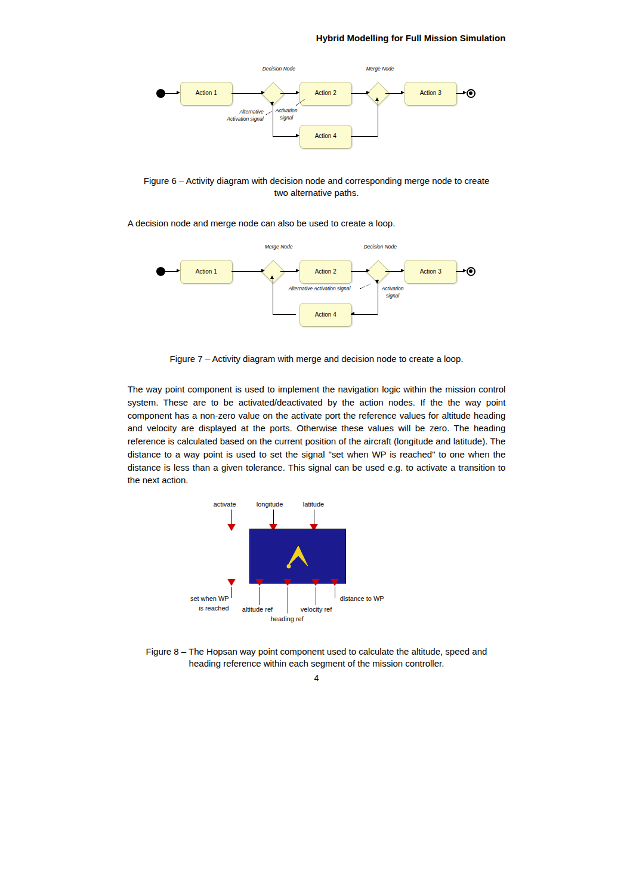Hybrid Modelling for Full Mission Simulation
Decision Node Merge Node
Action 1
Action 2
Action 3
Action 4
Alternative
Activation signal Activation
signal
Figure 6 – Activity diagram with decision node and corresponding merge node to create two alternative paths.
A decision node and merge node can also be used to create a loop.
Merge Node Decision Node
Action 1
Action 2
Action 3
Action 4
Alternative Activation signal Activation
signal
Figure 7 – Activity diagram with merge and decision node to create a loop.
The way point component is used to implement the navigation logic within the mission control system. These are to be activated/deactivated by the action nodes. If the the way point component has a non-zero value on the activate port the reference values for altitude heading and velocity are displayed at the ports. Otherwise these values will be zero. The heading reference is calculated based on the current position of the aircraft (longitude and latitude). The distance to a way point is used to set the signal "set when WP is reached" to one when the distance is less than a given tolerance. This signal can be used e.g. to activate a transition to the next action.
activate longitude latitude
set when WP
is reached altitude ref heading ref velocity ref distance to WP
Figure 8 – The Hopsan way point component used to calculate the altitude, speed and heading reference within each segment of the mission controller.
4